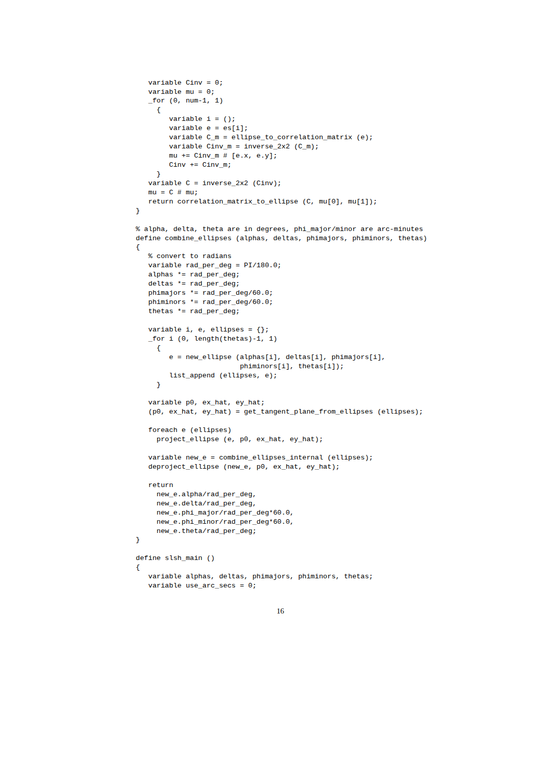variable Cinv = 0;
   variable mu = 0;
   _for (0, num-1, 1)
     {
        variable i = ();
        variable e = es[i];
        variable C_m = ellipse_to_correlation_matrix (e);
        variable Cinv_m = inverse_2x2 (C_m);
        mu += Cinv_m # [e.x, e.y];
        Cinv += Cinv_m;
     }
   variable C = inverse_2x2 (Cinv);
   mu = C # mu;
   return correlation_matrix_to_ellipse (C, mu[0], mu[1]);
}

% alpha, delta, theta are in degrees, phi_major/minor are arc-minutes
define combine_ellipses (alphas, deltas, phimajors, phiminors, thetas)
{
   % convert to radians
   variable rad_per_deg = PI/180.0;
   alphas *= rad_per_deg;
   deltas *= rad_per_deg;
   phimajors *= rad_per_deg/60.0;
   phiminors *= rad_per_deg/60.0;
   thetas *= rad_per_deg;

   variable i, e, ellipses = {};
   _for i (0, length(thetas)-1, 1)
     {
        e = new_ellipse (alphas[i], deltas[i], phimajors[i],
                         phiminors[i], thetas[i]);
        list_append (ellipses, e);
     }

   variable p0, ex_hat, ey_hat;
   (p0, ex_hat, ey_hat) = get_tangent_plane_from_ellipses (ellipses);

   foreach e (ellipses)
     project_ellipse (e, p0, ex_hat, ey_hat);

   variable new_e = combine_ellipses_internal (ellipses);
   deproject_ellipse (new_e, p0, ex_hat, ey_hat);

   return
     new_e.alpha/rad_per_deg,
     new_e.delta/rad_per_deg,
     new_e.phi_major/rad_per_deg*60.0,
     new_e.phi_minor/rad_per_deg*60.0,
     new_e.theta/rad_per_deg;
}

define slsh_main ()
{
   variable alphas, deltas, phimajors, phiminors, thetas;
   variable use_arc_secs = 0;
16